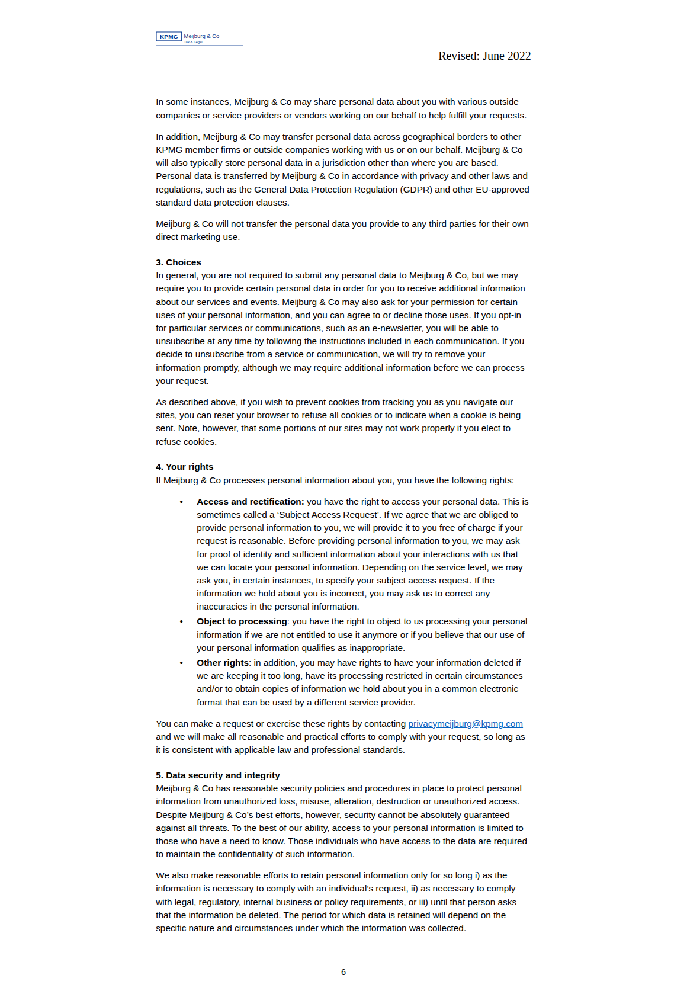KPMG Meijburg & Co Tax & Legal
Revised: June 2022
In some instances, Meijburg & Co may share personal data about you with various outside companies or service providers or vendors working on our behalf to help fulfill your requests.
In addition, Meijburg & Co may transfer personal data across geographical borders to other KPMG member firms or outside companies working with us or on our behalf. Meijburg & Co will also typically store personal data in a jurisdiction other than where you are based. Personal data is transferred by Meijburg & Co in accordance with privacy and other laws and regulations, such as the General Data Protection Regulation (GDPR) and other EU-approved standard data protection clauses.
Meijburg & Co will not transfer the personal data you provide to any third parties for their own direct marketing use.
3. Choices
In general, you are not required to submit any personal data to Meijburg & Co, but we may require you to provide certain personal data in order for you to receive additional information about our services and events. Meijburg & Co may also ask for your permission for certain uses of your personal information, and you can agree to or decline those uses. If you opt-in for particular services or communications, such as an e-newsletter, you will be able to unsubscribe at any time by following the instructions included in each communication. If you decide to unsubscribe from a service or communication, we will try to remove your information promptly, although we may require additional information before we can process your request.
As described above, if you wish to prevent cookies from tracking you as you navigate our sites, you can reset your browser to refuse all cookies or to indicate when a cookie is being sent. Note, however, that some portions of our sites may not work properly if you elect to refuse cookies.
4. Your rights
If Meijburg & Co processes personal information about you, you have the following rights:
Access and rectification: you have the right to access your personal data. This is sometimes called a ‘Subject Access Request’. If we agree that we are obliged to provide personal information to you, we will provide it to you free of charge if your request is reasonable. Before providing personal information to you, we may ask for proof of identity and sufficient information about your interactions with us that we can locate your personal information. Depending on the service level, we may ask you, in certain instances, to specify your subject access request. If the information we hold about you is incorrect, you may ask us to correct any inaccuracies in the personal information.
Object to processing: you have the right to object to us processing your personal information if we are not entitled to use it anymore or if you believe that our use of your personal information qualifies as inappropriate.
Other rights: in addition, you may have rights to have your information deleted if we are keeping it too long, have its processing restricted in certain circumstances and/or to obtain copies of information we hold about you in a common electronic format that can be used by a different service provider.
You can make a request or exercise these rights by contacting privacymeijburg@kpmg.com and we will make all reasonable and practical efforts to comply with your request, so long as it is consistent with applicable law and professional standards.
5. Data security and integrity
Meijburg & Co has reasonable security policies and procedures in place to protect personal information from unauthorized loss, misuse, alteration, destruction or unauthorized access. Despite Meijburg & Co’s best efforts, however, security cannot be absolutely guaranteed against all threats. To the best of our ability, access to your personal information is limited to those who have a need to know. Those individuals who have access to the data are required to maintain the confidentiality of such information.
We also make reasonable efforts to retain personal information only for so long i) as the information is necessary to comply with an individual’s request, ii) as necessary to comply with legal, regulatory, internal business or policy requirements, or iii) until that person asks that the information be deleted. The period for which data is retained will depend on the specific nature and circumstances under which the information was collected.
6